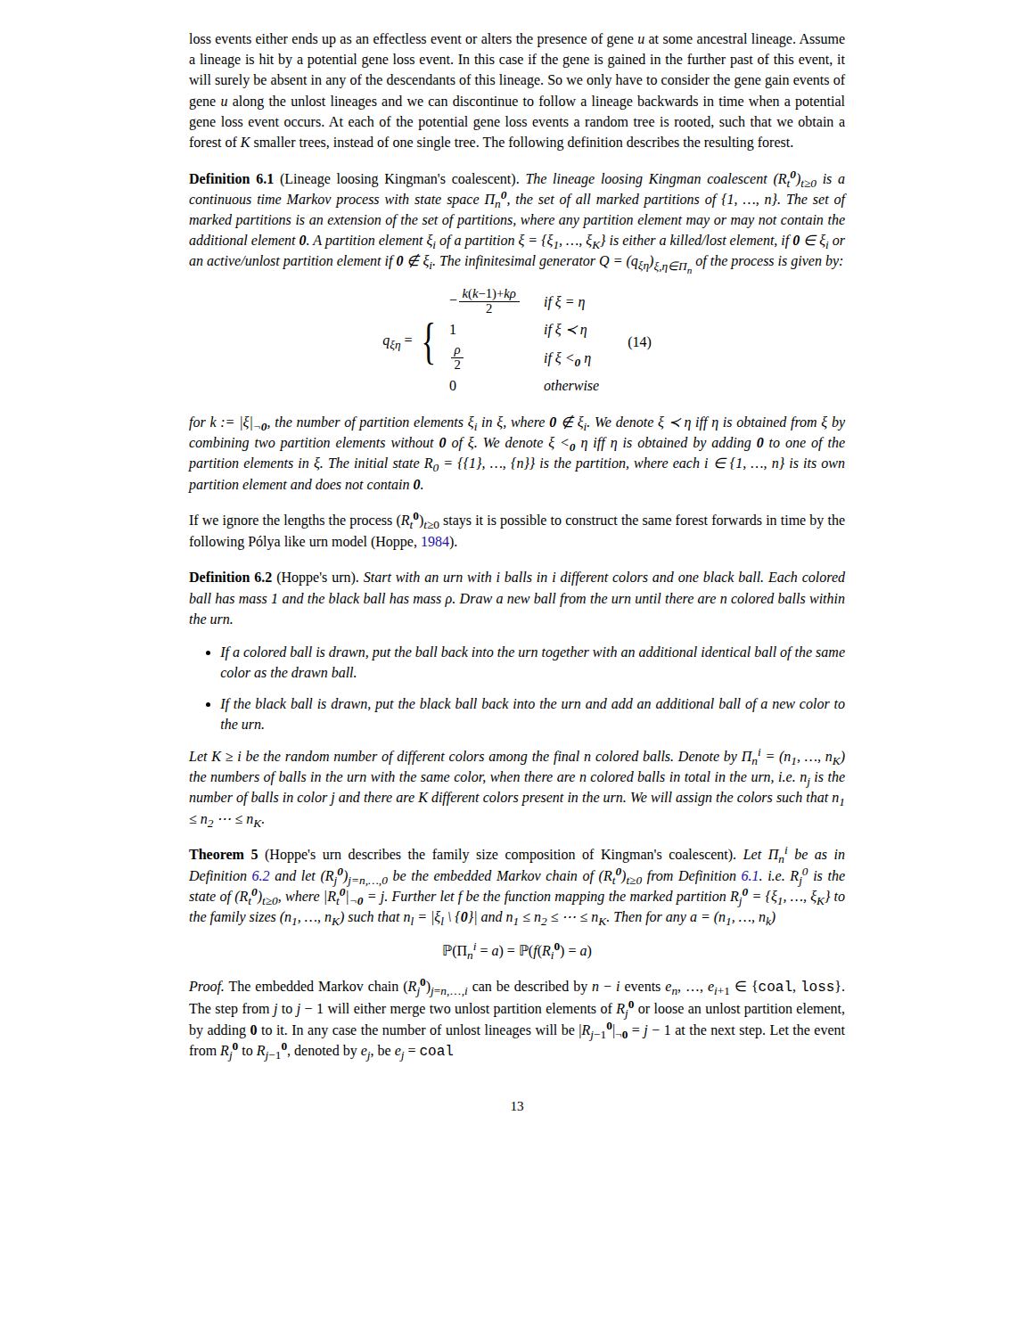loss events either ends up as an effectless event or alters the presence of gene u at some ancestral lineage. Assume a lineage is hit by a potential gene loss event. In this case if the gene is gained in the further past of this event, it will surely be absent in any of the descendants of this lineage. So we only have to consider the gene gain events of gene u along the unlost lineages and we can discontinue to follow a lineage backwards in time when a potential gene loss event occurs. At each of the potential gene loss events a random tree is rooted, such that we obtain a forest of K smaller trees, instead of one single tree. The following definition describes the resulting forest.
Definition 6.1 (Lineage loosing Kingman's coalescent). The lineage loosing Kingman coalescent (Rt0)t≥0 is a continuous time Markov process with state space Πn0, the set of all marked partitions of {1, …, n}. The set of marked partitions is an extension of the set of partitions, where any partition element may or may not contain the additional element 0. A partition element ξi of a partition ξ = {ξ1, …, ξK} is either a killed/lost element, if 0 ∈ ξi or an active/unlost partition element if 0 ∉ ξi. The infinitesimal generator Q = (qξη)ξ,η∈Πn of the process is given by:
qξη = { −k(k−1)+kρ 2 if ξ = η 1 if ξ ≺ η ρ 2 if ξ <0 η 0 otherwise
(14)
for k := |ξ|¬0, the number of partition elements ξi in ξ, where 0 ∉ ξi. We denote ξ ≺ η iff η is obtained from ξ by combining two partition elements without 0 of ξ. We denote ξ <0 η iff η is obtained by adding 0 to one of the partition elements in ξ. The initial state R0 = {{1}, …, {n}} is the partition, where each i ∈ {1, …, n} is its own partition element and does not contain 0.
If we ignore the lengths the process (Rt0)t≥0 stays it is possible to construct the same forest forwards in time by the following Pólya like urn model (Hoppe, 1984).
Definition 6.2 (Hoppe's urn). Start with an urn with i balls in i different colors and one black ball. Each colored ball has mass 1 and the black ball has mass ρ. Draw a new ball from the urn until there are n colored balls within the urn.
If a colored ball is drawn, put the ball back into the urn together with an additional identical ball of the same color as the drawn ball.
If the black ball is drawn, put the black ball back into the urn and add an additional ball of a new color to the urn.
Let K ≥ i be the random number of different colors among the final n colored balls. Denote by Πni = (n1, …, nK) the numbers of balls in the urn with the same color, when there are n colored balls in total in the urn, i.e. nj is the number of balls in color j and there are K different colors present in the urn. We will assign the colors such that n1 ≤ n2 ⋯ ≤ nK.
Theorem 5 (Hoppe's urn describes the family size composition of Kingman's coalescent). Let Πni be as in Definition 6.2 and let (Rj0)j=n,…,0 be the embedded Markov chain of (Rt0)t≥0 from Definition 6.1. i.e. Rj0 is the state of (Rt0)t≥0, where |Rt0|¬0 = j. Further let f be the function mapping the marked partition Rj0 = {ξ1, …, ξK} to the family sizes (n1, …, nK) such that nl = |ξl \ {0}| and n1 ≤ n2 ≤ ⋯ ≤ nK. Then for any a = (n1, …, nk)
ℙ(Πni = a) = ℙ(f(Ri0) = a)
Proof. The embedded Markov chain (Rj0)j=n,…,i can be described by n − i events en, …, ei+1 ∈ {coal, loss}. The step from j to j − 1 will either merge two unlost partition elements of Rj0 or loose an unlost partition element, by adding 0 to it. In any case the number of unlost lineages will be |Rj−10|¬0 = j − 1 at the next step. Let the event from Rj0 to Rj−10, denoted by ej, be ej = coal
13